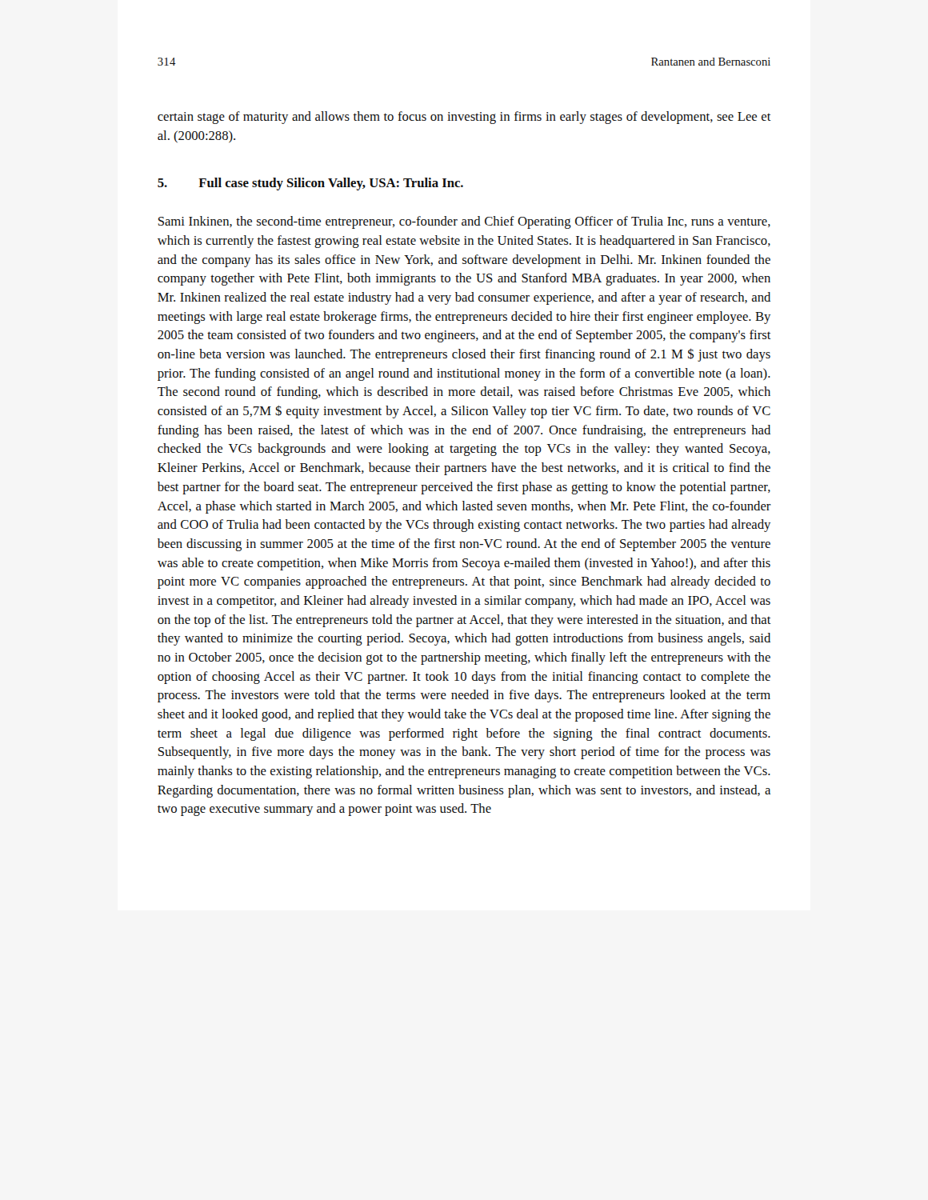314 Rantanen and Bernasconi
certain stage of maturity and allows them to focus on investing in firms in early stages of development, see Lee et al. (2000:288).
5. Full case study Silicon Valley, USA: Trulia Inc.
Sami Inkinen, the second-time entrepreneur, co-founder and Chief Operating Officer of Trulia Inc, runs a venture, which is currently the fastest growing real estate website in the United States. It is headquartered in San Francisco, and the company has its sales office in New York, and software development in Delhi. Mr. Inkinen founded the company together with Pete Flint, both immigrants to the US and Stanford MBA graduates. In year 2000, when Mr. Inkinen realized the real estate industry had a very bad consumer experience, and after a year of research, and meetings with large real estate brokerage firms, the entrepreneurs decided to hire their first engineer employee. By 2005 the team consisted of two founders and two engineers, and at the end of September 2005, the company's first on-line beta version was launched. The entrepreneurs closed their first financing round of 2.1 M $ just two days prior. The funding consisted of an angel round and institutional money in the form of a convertible note (a loan). The second round of funding, which is described in more detail, was raised before Christmas Eve 2005, which consisted of an 5,7M $ equity investment by Accel, a Silicon Valley top tier VC firm. To date, two rounds of VC funding has been raised, the latest of which was in the end of 2007. Once fundraising, the entrepreneurs had checked the VCs backgrounds and were looking at targeting the top VCs in the valley: they wanted Secoya, Kleiner Perkins, Accel or Benchmark, because their partners have the best networks, and it is critical to find the best partner for the board seat. The entrepreneur perceived the first phase as getting to know the potential partner, Accel, a phase which started in March 2005, and which lasted seven months, when Mr. Pete Flint, the co-founder and COO of Trulia had been contacted by the VCs through existing contact networks. The two parties had already been discussing in summer 2005 at the time of the first non-VC round. At the end of September 2005 the venture was able to create competition, when Mike Morris from Secoya e-mailed them (invested in Yahoo!), and after this point more VC companies approached the entrepreneurs. At that point, since Benchmark had already decided to invest in a competitor, and Kleiner had already invested in a similar company, which had made an IPO, Accel was on the top of the list. The entrepreneurs told the partner at Accel, that they were interested in the situation, and that they wanted to minimize the courting period. Secoya, which had gotten introductions from business angels, said no in October 2005, once the decision got to the partnership meeting, which finally left the entrepreneurs with the option of choosing Accel as their VC partner. It took 10 days from the initial financing contact to complete the process. The investors were told that the terms were needed in five days. The entrepreneurs looked at the term sheet and it looked good, and replied that they would take the VCs deal at the proposed time line. After signing the term sheet a legal due diligence was performed right before the signing the final contract documents. Subsequently, in five more days the money was in the bank. The very short period of time for the process was mainly thanks to the existing relationship, and the entrepreneurs managing to create competition between the VCs. Regarding documentation, there was no formal written business plan, which was sent to investors, and instead, a two page executive summary and a power point was used. The